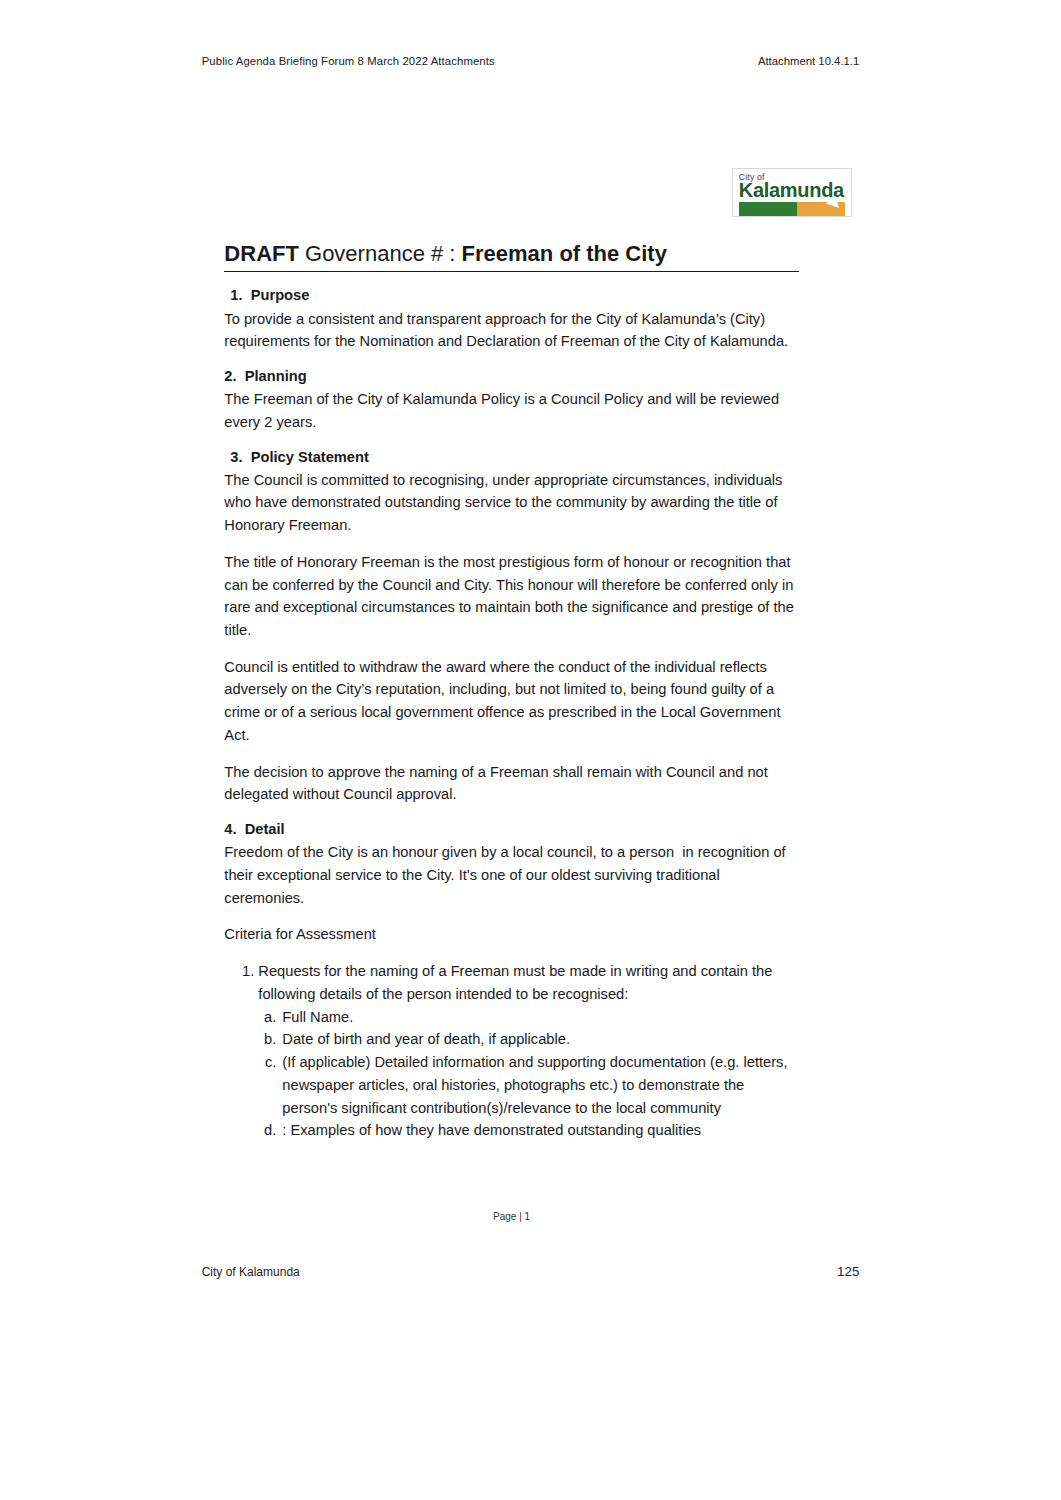Public Agenda Briefing Forum 8 March 2022 Attachments
Attachment 10.4.1.1
City of
Kalamunda
DRAFT Governance # : Freeman of the City
1. Purpose
To provide a consistent and transparent approach for the City of Kalamunda’s (City) requirements for the Nomination and Declaration of Freeman of the City of Kalamunda.
2. Planning
The Freeman of the City of Kalamunda Policy is a Council Policy and will be reviewed every 2 years.
3. Policy Statement
The Council is committed to recognising, under appropriate circumstances, individuals who have demonstrated outstanding service to the community by awarding the title of Honorary Freeman.
The title of Honorary Freeman is the most prestigious form of honour or recognition that can be conferred by the Council and City. This honour will therefore be conferred only in rare and exceptional circumstances to maintain both the significance and prestige of the title.
Council is entitled to withdraw the award where the conduct of the individual reflects adversely on the City’s reputation, including, but not limited to, being found guilty of a crime or of a serious local government offence as prescribed in the Local Government Act.
The decision to approve the naming of a Freeman shall remain with Council and not delegated without Council approval.
4. Detail
Freedom of the City is an honour given by a local council, to a person in recognition of their exceptional service to the City. It's one of our oldest surviving traditional ceremonies.
Criteria for Assessment
Requests for the naming of a Freeman must be made in writing and contain the following details of the person intended to be recognised:
Full Name.
Date of birth and year of death, if applicable.
(If applicable) Detailed information and supporting documentation (e.g. letters, newspaper articles, oral histories, photographs etc.) to demonstrate the person's significant contribution(s)/relevance to the local community
: Examples of how they have demonstrated outstanding qualities
Page | 1
City of Kalamunda
125